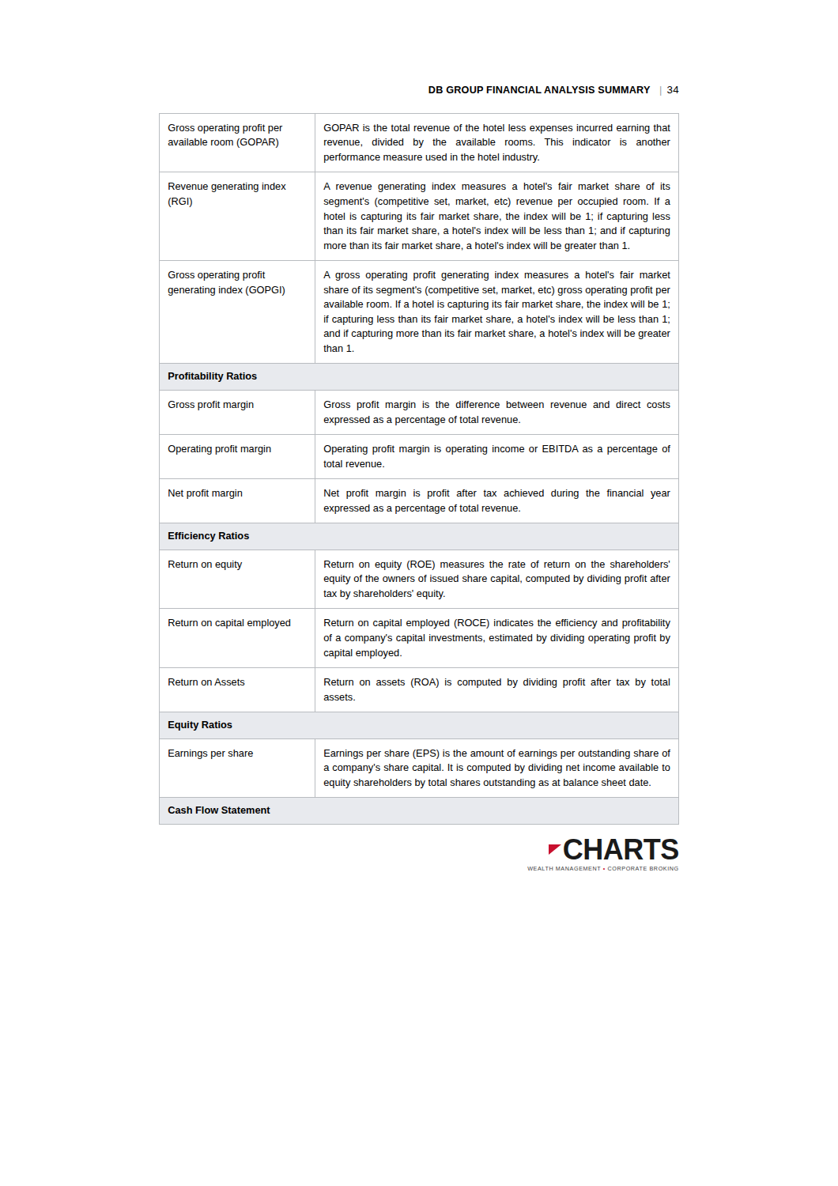DB GROUP FINANCIAL ANALYSIS SUMMARY |34
| Gross operating profit per available room (GOPAR) | GOPAR is the total revenue of the hotel less expenses incurred earning that revenue, divided by the available rooms. This indicator is another performance measure used in the hotel industry. |
| Revenue generating index (RGI) | A revenue generating index measures a hotel's fair market share of its segment's (competitive set, market, etc) revenue per occupied room. If a hotel is capturing its fair market share, the index will be 1; if capturing less than its fair market share, a hotel's index will be less than 1; and if capturing more than its fair market share, a hotel's index will be greater than 1. |
| Gross operating profit generating index (GOPGI) | A gross operating profit generating index measures a hotel's fair market share of its segment's (competitive set, market, etc) gross operating profit per available room. If a hotel is capturing its fair market share, the index will be 1; if capturing less than its fair market share, a hotel's index will be less than 1; and if capturing more than its fair market share, a hotel's index will be greater than 1. |
| Profitability Ratios |
| Gross profit margin | Gross profit margin is the difference between revenue and direct costs expressed as a percentage of total revenue. |
| Operating profit margin | Operating profit margin is operating income or EBITDA as a percentage of total revenue. |
| Net profit margin | Net profit margin is profit after tax achieved during the financial year expressed as a percentage of total revenue. |
| Efficiency Ratios |
| Return on equity | Return on equity (ROE) measures the rate of return on the shareholders' equity of the owners of issued share capital, computed by dividing profit after tax by shareholders' equity. |
| Return on capital employed | Return on capital employed (ROCE) indicates the efficiency and profitability of a company's capital investments, estimated by dividing operating profit by capital employed. |
| Return on Assets | Return on assets (ROA) is computed by dividing profit after tax by total assets. |
| Equity Ratios |
| Earnings per share | Earnings per share (EPS) is the amount of earnings per outstanding share of a company's share capital. It is computed by dividing net income available to equity shareholders by total shares outstanding as at balance sheet date. |
| Cash Flow Statement |
CHARTS
WEALTH MANAGEMENT • CORPORATE BROKING